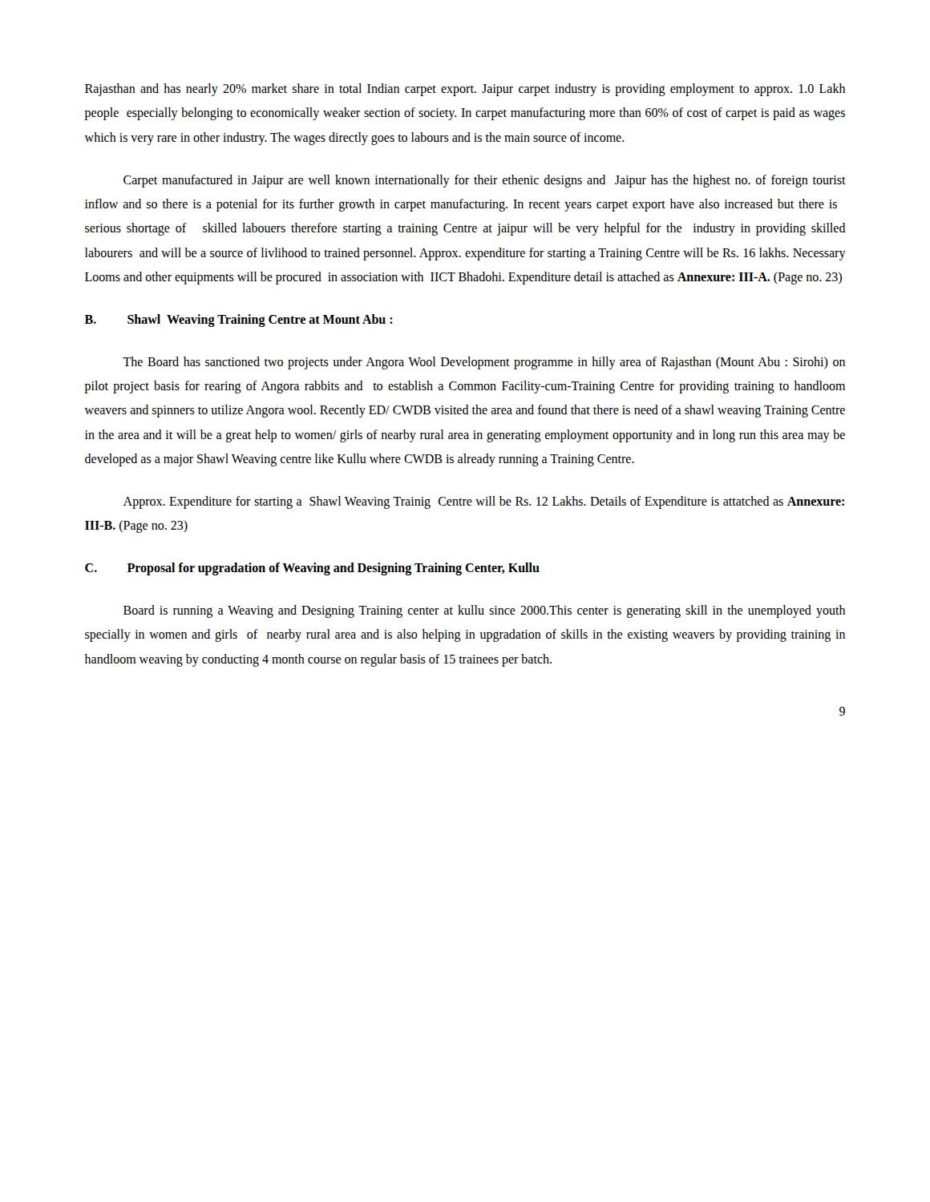Rajasthan and has nearly 20% market share in total Indian carpet export. Jaipur carpet industry is providing employment to approx. 1.0 Lakh people especially belonging to economically weaker section of society. In carpet manufacturing more than 60% of cost of carpet is paid as wages which is very rare in other industry. The wages directly goes to labours and is the main source of income.
Carpet manufactured in Jaipur are well known internationally for their ethenic designs and Jaipur has the highest no. of foreign tourist inflow and so there is a potenial for its further growth in carpet manufacturing. In recent years carpet export have also increased but there is serious shortage of skilled labouers therefore starting a training Centre at jaipur will be very helpful for the industry in providing skilled labourers and will be a source of livlihood to trained personnel. Approx. expenditure for starting a Training Centre will be Rs. 16 lakhs. Necessary Looms and other equipments will be procured in association with IICT Bhadohi. Expenditure detail is attached as Annexure: III-A. (Page no. 23)
B.
Shawl Weaving Training Centre at Mount Abu :
The Board has sanctioned two projects under Angora Wool Development programme in hilly area of Rajasthan (Mount Abu : Sirohi) on pilot project basis for rearing of Angora rabbits and to establish a Common Facility-cum-Training Centre for providing training to handloom weavers and spinners to utilize Angora wool. Recently ED/ CWDB visited the area and found that there is need of a shawl weaving Training Centre in the area and it will be a great help to women/ girls of nearby rural area in generating employment opportunity and in long run this area may be developed as a major Shawl Weaving centre like Kullu where CWDB is already running a Training Centre.
Approx. Expenditure for starting a Shawl Weaving Trainig Centre will be Rs. 12 Lakhs. Details of Expenditure is attatched as Annexure: III-B. (Page no. 23)
C.
Proposal for upgradation of Weaving and Designing Training Center, Kullu
Board is running a Weaving and Designing Training center at kullu since 2000.This center is generating skill in the unemployed youth specially in women and girls of nearby rural area and is also helping in upgradation of skills in the existing weavers by providing training in handloom weaving by conducting 4 month course on regular basis of 15 trainees per batch.
9